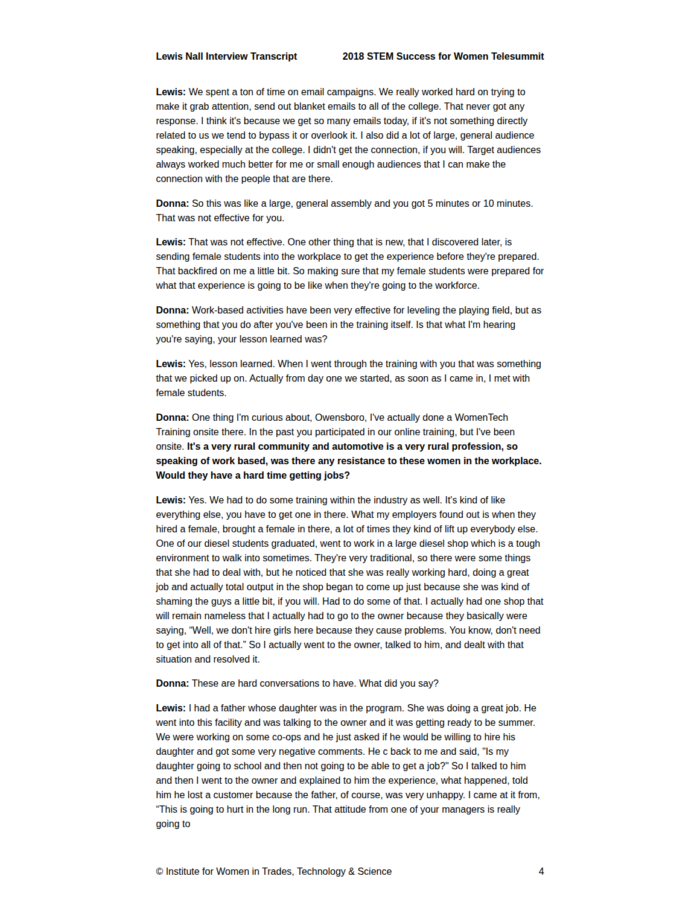Lewis Nall Interview Transcript
2018 STEM Success for Women Telesummit
Lewis: We spent a ton of time on email campaigns. We really worked hard on trying to make it grab attention, send out blanket emails to all of the college. That never got any response. I think it's because we get so many emails today, if it's not something directly related to us we tend to bypass it or overlook it. I also did a lot of large, general audience speaking, especially at the college. I didn't get the connection, if you will. Target audiences always worked much better for me or small enough audiences that I can make the connection with the people that are there.
Donna: So this was like a large, general assembly and you got 5 minutes or 10 minutes. That was not effective for you.
Lewis: That was not effective. One other thing that is new, that I discovered later, is sending female students into the workplace to get the experience before they're prepared. That backfired on me a little bit. So making sure that my female students were prepared for what that experience is going to be like when they're going to the workforce.
Donna: Work-based activities have been very effective for leveling the playing field, but as something that you do after you've been in the training itself. Is that what I'm hearing you're saying, your lesson learned was?
Lewis: Yes, lesson learned. When I went through the training with you that was something that we picked up on. Actually from day one we started, as soon as I came in, I met with female students.
Donna: One thing I'm curious about, Owensboro, I've actually done a WomenTech Training onsite there. In the past you participated in our online training, but I've been onsite. It's a very rural community and automotive is a very rural profession, so speaking of work based, was there any resistance to these women in the workplace. Would they have a hard time getting jobs?
Lewis: Yes. We had to do some training within the industry as well. It's kind of like everything else, you have to get one in there. What my employers found out is when they hired a female, brought a female in there, a lot of times they kind of lift up everybody else. One of our diesel students graduated, went to work in a large diesel shop which is a tough environment to walk into sometimes. They're very traditional, so there were some things that she had to deal with, but he noticed that she was really working hard, doing a great job and actually total output in the shop began to come up just because she was kind of shaming the guys a little bit, if you will. Had to do some of that. I actually had one shop that will remain nameless that I actually had to go to the owner because they basically were saying, “Well, we don't hire girls here because they cause problems. You know, don't need to get into all of that.” So I actually went to the owner, talked to him, and dealt with that situation and resolved it.
Donna: These are hard conversations to have. What did you say?
Lewis: I had a father whose daughter was in the program. She was doing a great job. He went into this facility and was talking to the owner and it was getting ready to be summer. We were working on some co-ops and he just asked if he would be willing to hire his daughter and got some very negative comments. He c back to me and said, "Is my daughter going to school and then not going to be able to get a job?" So I talked to him and then I went to the owner and explained to him the experience, what happened, told him he lost a customer because the father, of course, was very unhappy. I came at it from, “This is going to hurt in the long run. That attitude from one of your managers is really going to
© Institute for Women in Trades, Technology & Science
4